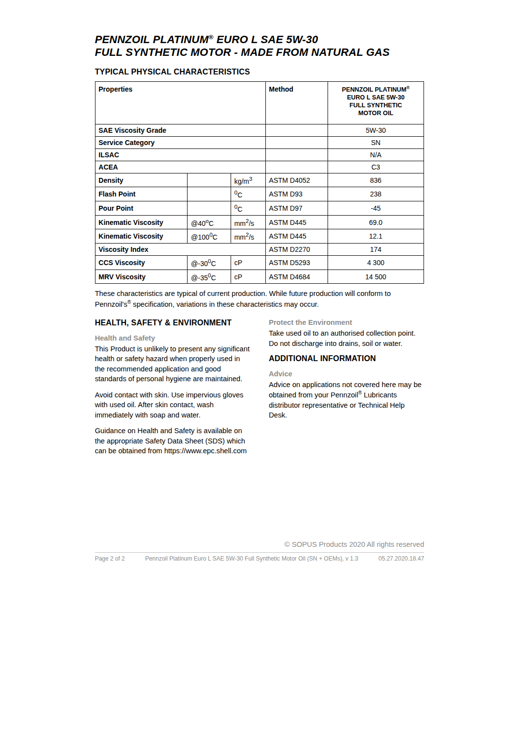Pennzoil Platinum® Euro L SAE 5W-30
Full Synthetic Motor - Made from Natural Gas
Typical Physical Characteristics
| Properties | Method | PENNZOIL PLATINUM ® EURO L SAE 5W-30 FULL SYNTHETIC MOTOR OIL |
| --- | --- | --- |
| SAE Viscosity Grade | | 5W-30 |
| Service Category | | SN |
| ILSAC | | N/A |
| ACEA | | C3 |
| Density | | kg/m 3 | ASTM D4052 | 836 |
| Flash Point | | 0 C | ASTM D93 | 238 |
| Pour Point | | 0 C | ASTM D97 | -45 |
| Kinematic Viscosity | @40 o C | mm 2 /s | ASTM D445 | 69.0 |
| Kinematic Viscosity | @100 0 C | mm 2 /s | ASTM D445 | 12.1 |
| Viscosity Index | ASTM D2270 | 174 |
| CCS Viscosity | @-30 0 C | cP | ASTM D5293 | 4 300 |
| MRV Viscosity | @-35 0 C | cP | ASTM D4684 | 14 500 |
These characteristics are typical of current production. While future production will conform to Pennzoil's® specification, variations in these characteristics may occur.
Health, Safety & Environment
Health and Safety
This Product is unlikely to present any significant health or safety hazard when properly used in the recommended application and good standards of personal hygiene are maintained.
Avoid contact with skin. Use impervious gloves with used oil. After skin contact, wash immediately with soap and water.
Guidance on Health and Safety is available on the appropriate Safety Data Sheet (SDS) which can be obtained from https://www.epc.shell.com
Protect the Environment
Take used oil to an authorised collection point. Do not discharge into drains, soil or water.
Additional Information
Advice
Advice on applications not covered here may be obtained from your Pennzoil® Lubricants distributor representative or Technical Help Desk.
© SOPUS Products 2020 All rights reserved
Page 2 of 2
Pennzoil Platinum Euro L SAE 5W-30 Full Synthetic Motor Oil (SN + OEMs), v 1.3
05.27.2020.18.47